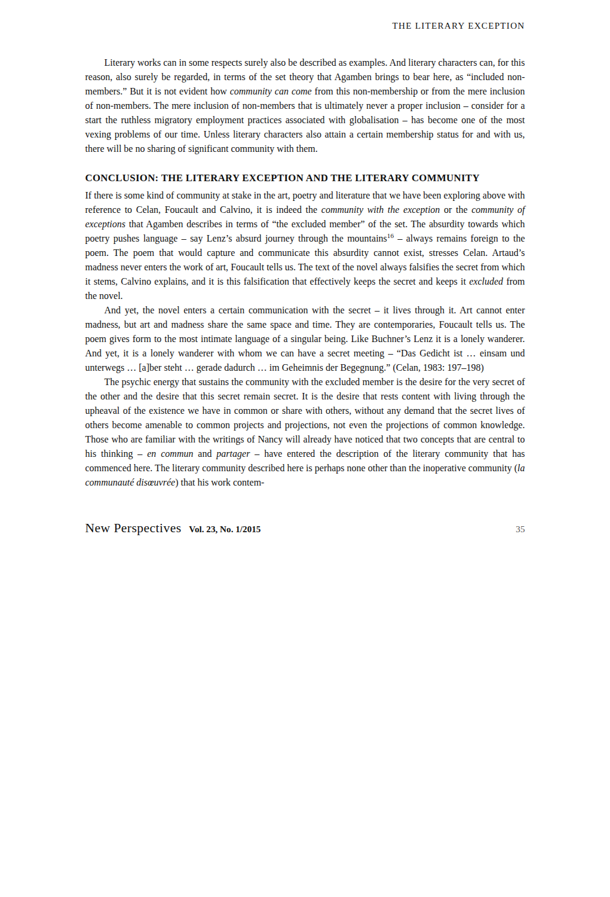The Literary Exception
Literary works can in some respects surely also be described as examples. And literary characters can, for this reason, also surely be regarded, in terms of the set theory that Agamben brings to bear here, as “included non-members.” But it is not evident how community can come from this non-membership or from the mere inclusion of non-members. The mere inclusion of non-members that is ultimately never a proper inclusion – consider for a start the ruthless migratory employment practices associated with globalisation – has become one of the most vexing problems of our time. Unless literary characters also attain a certain membership status for and with us, there will be no sharing of significant community with them.
Conclusion: The Literary Exception and the Literary Community
If there is some kind of community at stake in the art, poetry and literature that we have been exploring above with reference to Celan, Foucault and Calvino, it is indeed the community with the exception or the community of exceptions that Agamben describes in terms of “the excluded member” of the set. The absurdity towards which poetry pushes language – say Lenz’s absurd journey through the mountains16 – always remains foreign to the poem. The poem that would capture and communicate this absurdity cannot exist, stresses Celan. Artaud’s madness never enters the work of art, Foucault tells us. The text of the novel always falsifies the secret from which it stems, Calvino explains, and it is this falsification that effectively keeps the secret and keeps it excluded from the novel.
And yet, the novel enters a certain communication with the secret – it lives through it. Art cannot enter madness, but art and madness share the same space and time. They are contemporaries, Foucault tells us. The poem gives form to the most intimate language of a singular being. Like Buchner’s Lenz it is a lonely wanderer. And yet, it is a lonely wanderer with whom we can have a secret meeting – “Das Gedicht ist … einsam und unterwegs … [a]ber steht … gerade dadurch … im Geheimnis der Begegnung.” (Celan, 1983: 197–198)
The psychic energy that sustains the community with the excluded member is the desire for the very secret of the other and the desire that this secret remain secret. It is the desire that rests content with living through the upheaval of the existence we have in common or share with others, without any demand that the secret lives of others become amenable to common projects and projections, not even the projections of common knowledge. Those who are familiar with the writings of Nancy will already have noticed that two concepts that are central to his thinking – en commun and partager – have entered the description of the literary community that has commenced here. The literary community described here is perhaps none other than the inoperative community (la communauté disœuvrée) that his work contem-
New Perspectives Vol. 23, No. 1/2015 35